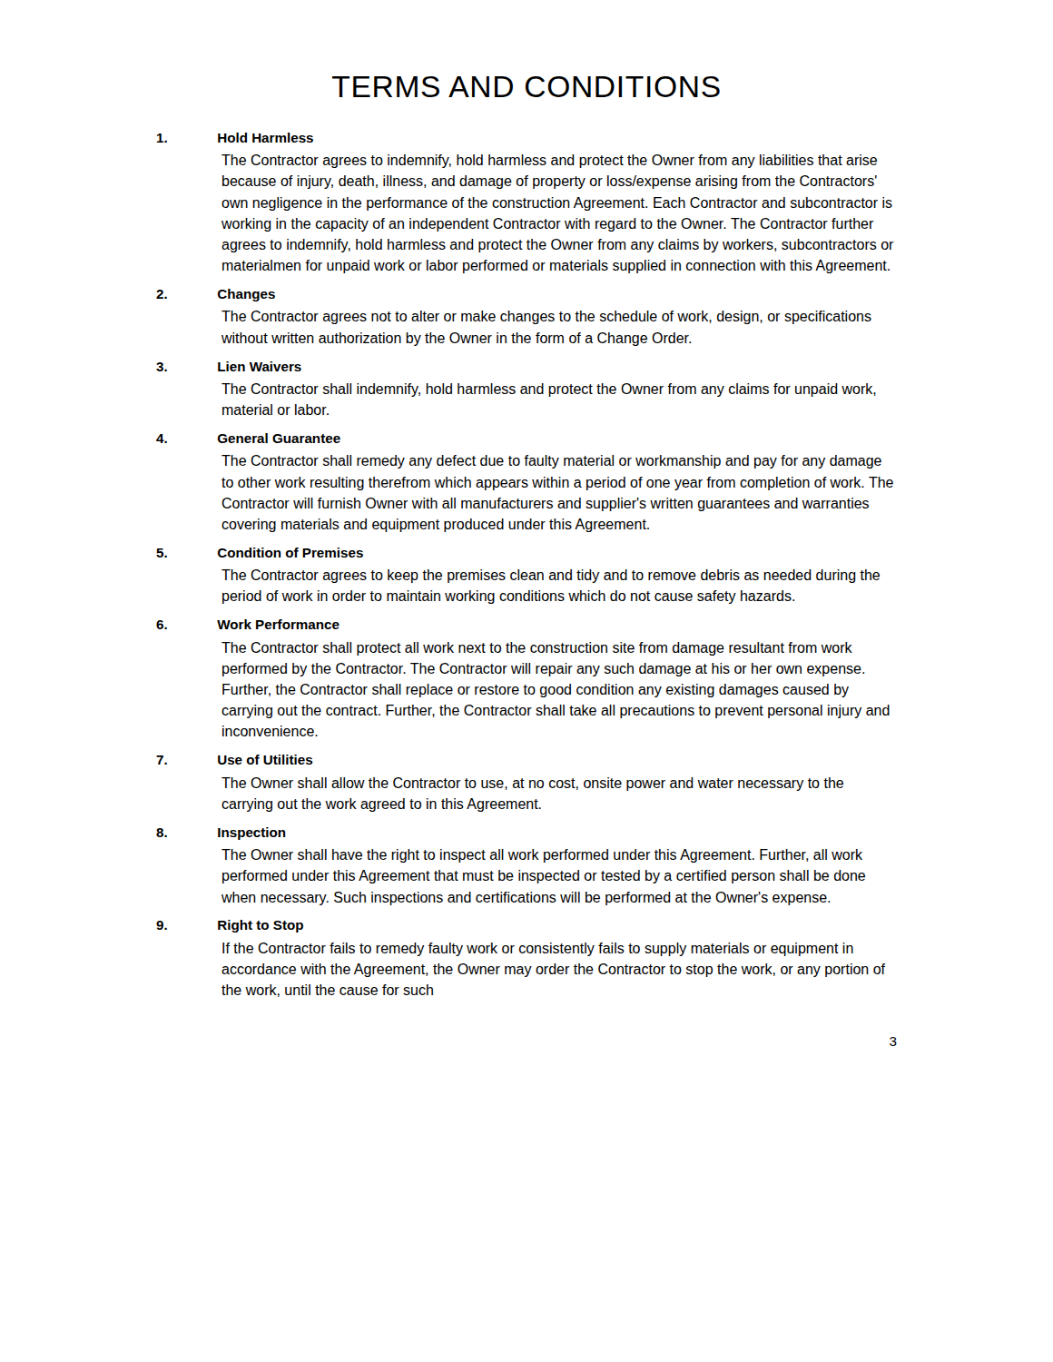TERMS AND CONDITIONS
Hold Harmless
The Contractor agrees to indemnify, hold harmless and protect the Owner from any liabilities that arise because of injury, death, illness, and damage of property or loss/expense arising from the Contractors' own negligence in the performance of the construction Agreement. Each Contractor and subcontractor is working in the capacity of an independent Contractor with regard to the Owner. The Contractor further agrees to indemnify, hold harmless and protect the Owner from any claims by workers, subcontractors or materialmen for unpaid work or labor performed or materials supplied in connection with this Agreement.
Changes
The Contractor agrees not to alter or make changes to the schedule of work, design, or specifications without written authorization by the Owner in the form of a Change Order.
Lien Waivers
The Contractor shall indemnify, hold harmless and protect the Owner from any claims for unpaid work, material or labor.
General Guarantee
The Contractor shall remedy any defect due to faulty material or workmanship and pay for any damage to other work resulting therefrom which appears within a period of one year from completion of work. The Contractor will furnish Owner with all manufacturers and supplier's written guarantees and warranties covering materials and equipment produced under this Agreement.
Condition of Premises
The Contractor agrees to keep the premises clean and tidy and to remove debris as needed during the period of work in order to maintain working conditions which do not cause safety hazards.
Work Performance
The Contractor shall protect all work next to the construction site from damage resultant from work performed by the Contractor. The Contractor will repair any such damage at his or her own expense. Further, the Contractor shall replace or restore to good condition any existing damages caused by carrying out the contract. Further, the Contractor shall take all precautions to prevent personal injury and inconvenience.
Use of Utilities
The Owner shall allow the Contractor to use, at no cost, onsite power and water necessary to the carrying out the work agreed to in this Agreement.
Inspection
The Owner shall have the right to inspect all work performed under this Agreement. Further, all work performed under this Agreement that must be inspected or tested by a certified person shall be done when necessary. Such inspections and certifications will be performed at the Owner's expense.
Right to Stop
If the Contractor fails to remedy faulty work or consistently fails to supply materials or equipment in accordance with the Agreement, the Owner may order the Contractor to stop the work, or any portion of the work, until the cause for such
3